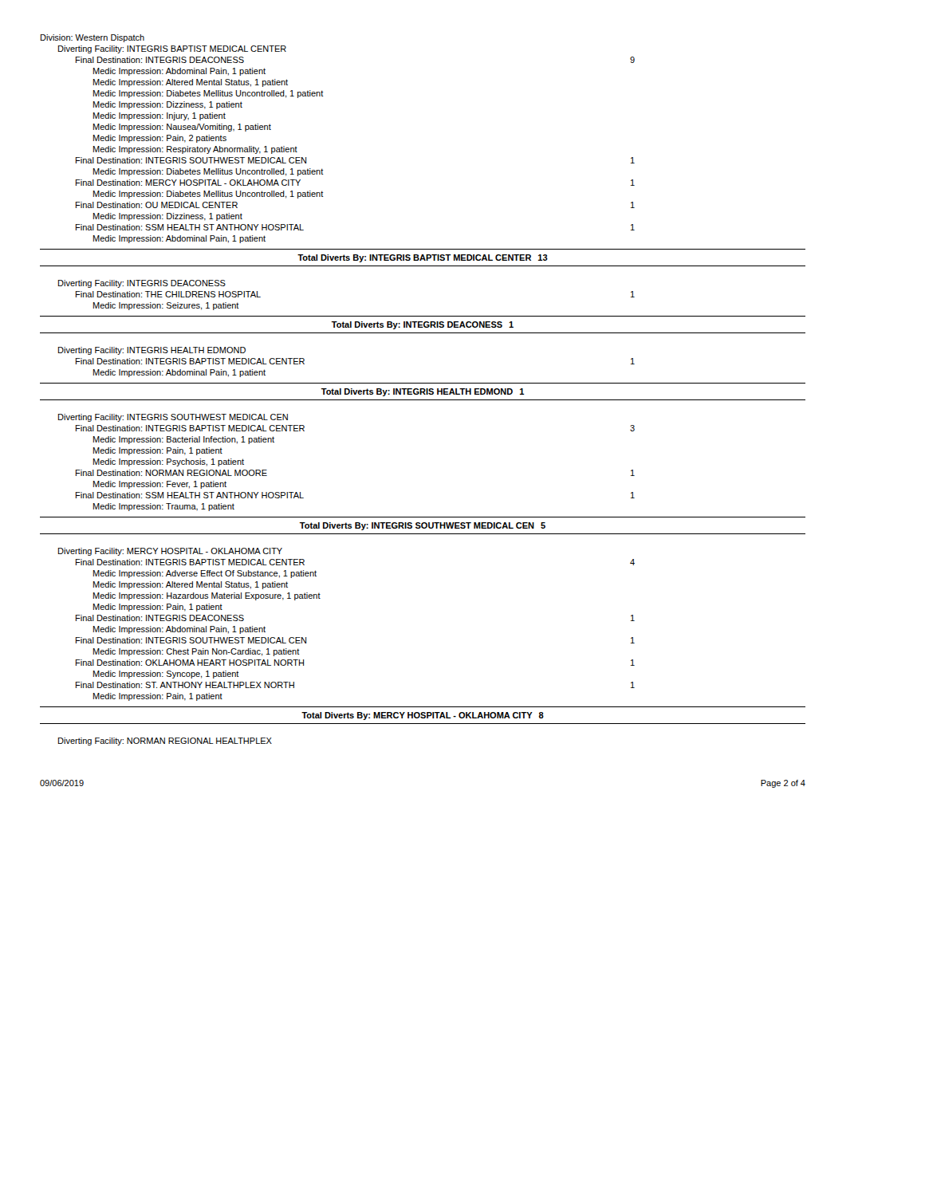Division: Western Dispatch
Diverting Facility: INTEGRIS BAPTIST MEDICAL CENTER
Final Destination: INTEGRIS DEACONESS 9
Medic Impression: Abdominal Pain, 1 patient
Medic Impression: Altered Mental Status, 1 patient
Medic Impression: Diabetes Mellitus Uncontrolled, 1 patient
Medic Impression: Dizziness, 1 patient
Medic Impression: Injury, 1 patient
Medic Impression: Nausea/Vomiting, 1 patient
Medic Impression: Pain, 2 patients
Medic Impression: Respiratory Abnormality, 1 patient
Final Destination: INTEGRIS SOUTHWEST MEDICAL CEN 1
Medic Impression: Diabetes Mellitus Uncontrolled, 1 patient
Final Destination: MERCY HOSPITAL - OKLAHOMA CITY 1
Medic Impression: Diabetes Mellitus Uncontrolled, 1 patient
Final Destination: OU MEDICAL CENTER 1
Medic Impression: Dizziness, 1 patient
Final Destination: SSM HEALTH ST ANTHONY HOSPITAL 1
Medic Impression: Abdominal Pain, 1 patient
Total Diverts By: INTEGRIS BAPTIST MEDICAL CENTER13
Diverting Facility: INTEGRIS DEACONESS
Final Destination: THE CHILDRENS HOSPITAL 1
Medic Impression: Seizures, 1 patient
Total Diverts By: INTEGRIS DEACONESS1
Diverting Facility: INTEGRIS HEALTH EDMOND
Final Destination: INTEGRIS BAPTIST MEDICAL CENTER 1
Medic Impression: Abdominal Pain, 1 patient
Total Diverts By: INTEGRIS HEALTH EDMOND1
Diverting Facility: INTEGRIS SOUTHWEST MEDICAL CEN
Final Destination: INTEGRIS BAPTIST MEDICAL CENTER 3
Medic Impression: Bacterial Infection, 1 patient
Medic Impression: Pain, 1 patient
Medic Impression: Psychosis, 1 patient
Final Destination: NORMAN REGIONAL MOORE 1
Medic Impression: Fever, 1 patient
Final Destination: SSM HEALTH ST ANTHONY HOSPITAL 1
Medic Impression: Trauma, 1 patient
Total Diverts By: INTEGRIS SOUTHWEST MEDICAL CEN5
Diverting Facility: MERCY HOSPITAL - OKLAHOMA CITY
Final Destination: INTEGRIS BAPTIST MEDICAL CENTER 4
Medic Impression: Adverse Effect Of Substance, 1 patient
Medic Impression: Altered Mental Status, 1 patient
Medic Impression: Hazardous Material Exposure, 1 patient
Medic Impression: Pain, 1 patient
Final Destination: INTEGRIS DEACONESS 1
Medic Impression: Abdominal Pain, 1 patient
Final Destination: INTEGRIS SOUTHWEST MEDICAL CEN 1
Medic Impression: Chest Pain Non-Cardiac, 1 patient
Final Destination: OKLAHOMA HEART HOSPITAL NORTH 1
Medic Impression: Syncope, 1 patient
Final Destination: ST. ANTHONY HEALTHPLEX NORTH 1
Medic Impression: Pain, 1 patient
Total Diverts By: MERCY HOSPITAL - OKLAHOMA CITY8
Diverting Facility: NORMAN REGIONAL HEALTHPLEX
09/06/2019 Page 2 of 4